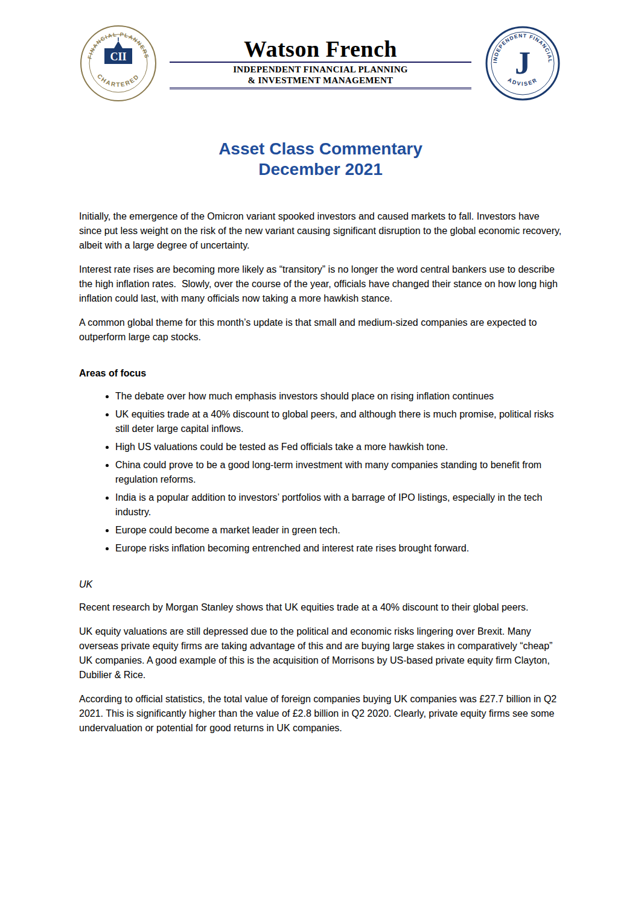FINANCIAL PLANNERS CHARTERED CII
Watson French
INDEPENDENT FINANCIAL PLANNING
& INVESTMENT MANAGEMENT
INDEPENDENT FINANCIAL ADVISER J
Asset Class Commentary
December 2021
Initially, the emergence of the Omicron variant spooked investors and caused markets to fall. Investors have since put less weight on the risk of the new variant causing significant disruption to the global economic recovery, albeit with a large degree of uncertainty.
Interest rate rises are becoming more likely as “transitory” is no longer the word central bankers use to describe the high inflation rates. Slowly, over the course of the year, officials have changed their stance on how long high inflation could last, with many officials now taking a more hawkish stance.
A common global theme for this month’s update is that small and medium-sized companies are expected to outperform large cap stocks.
Areas of focus
The debate over how much emphasis investors should place on rising inflation continues
UK equities trade at a 40% discount to global peers, and although there is much promise, political risks still deter large capital inflows.
High US valuations could be tested as Fed officials take a more hawkish tone.
China could prove to be a good long-term investment with many companies standing to benefit from regulation reforms.
India is a popular addition to investors’ portfolios with a barrage of IPO listings, especially in the tech industry.
Europe could become a market leader in green tech.
Europe risks inflation becoming entrenched and interest rate rises brought forward.
UK
Recent research by Morgan Stanley shows that UK equities trade at a 40% discount to their global peers.
UK equity valuations are still depressed due to the political and economic risks lingering over Brexit. Many overseas private equity firms are taking advantage of this and are buying large stakes in comparatively “cheap” UK companies. A good example of this is the acquisition of Morrisons by US-based private equity firm Clayton, Dubilier & Rice.
According to official statistics, the total value of foreign companies buying UK companies was £27.7 billion in Q2 2021. This is significantly higher than the value of £2.8 billion in Q2 2020. Clearly, private equity firms see some undervaluation or potential for good returns in UK companies.